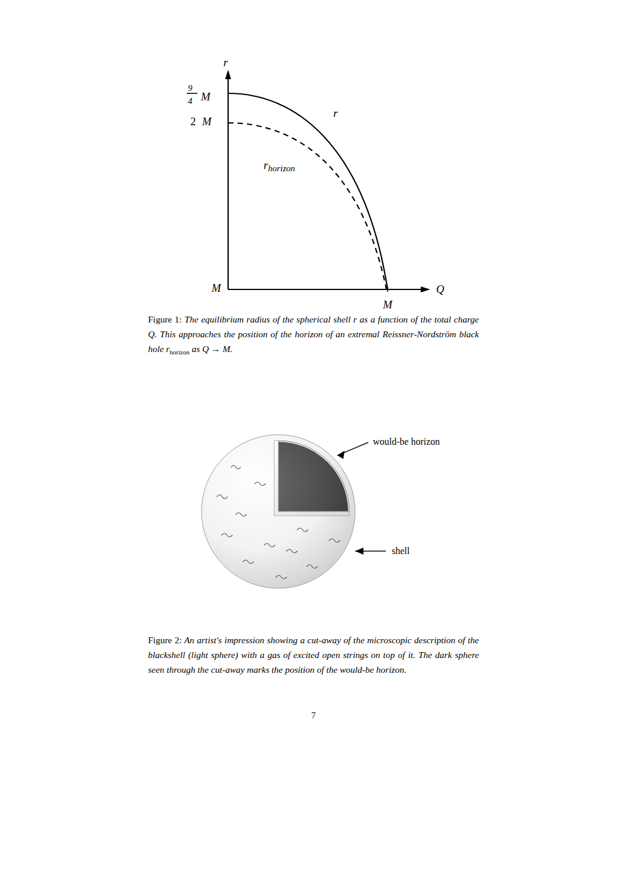r Q 9 4 M 2 M M M r rhorizon
Figure 1: The equilibrium radius of the spherical shell r as a function of the total charge Q. This approaches the position of the horizon of an extremal Reissner-Nordström black hole rhorizon as Q → M.
would-be horizon shell
Figure 2: An artist's impression showing a cut-away of the microscopic description of the blackshell (light sphere) with a gas of excited open strings on top of it. The dark sphere seen through the cut-away marks the position of the would-be horizon.
7